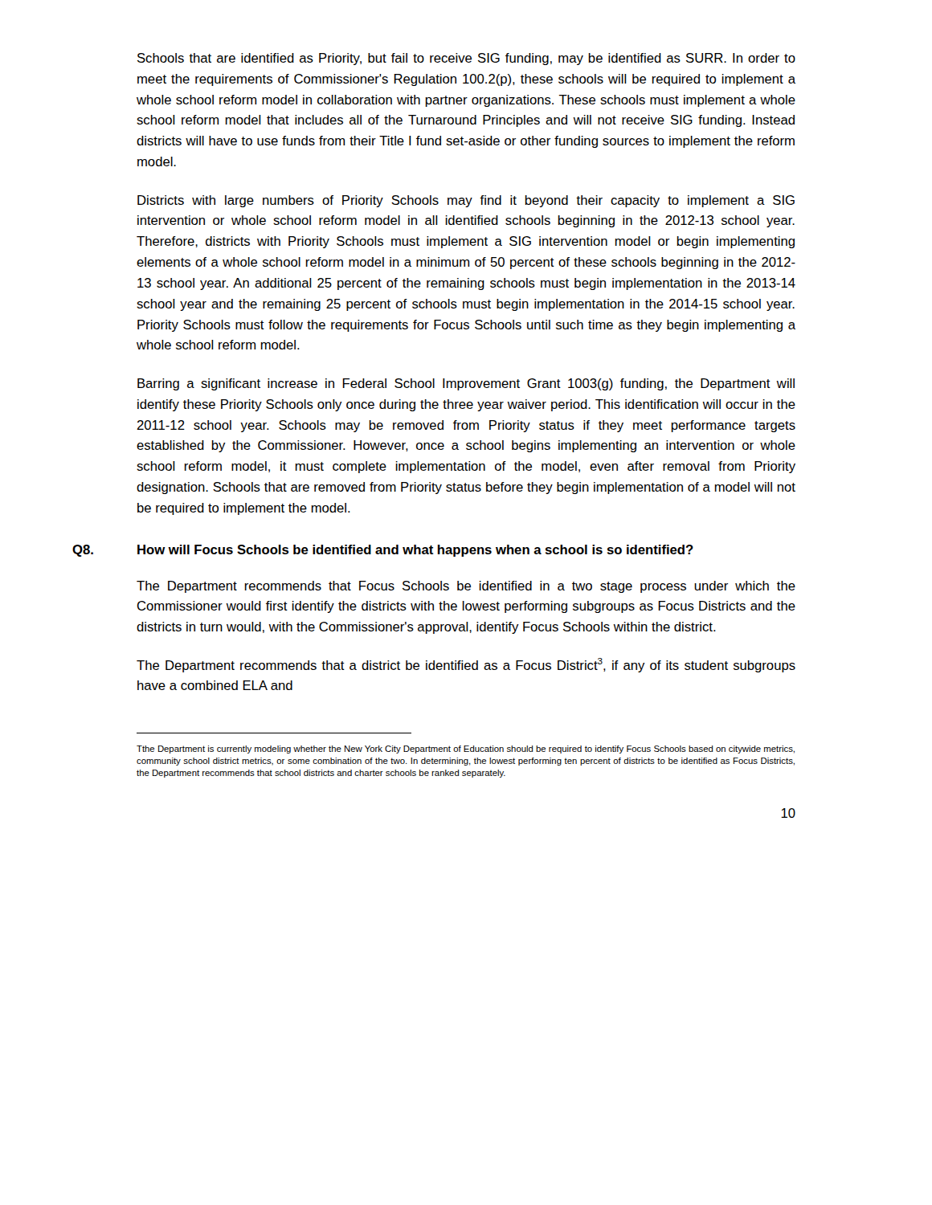Schools that are identified as Priority, but fail to receive SIG funding, may be identified as SURR. In order to meet the requirements of Commissioner's Regulation 100.2(p), these schools will be required to implement a whole school reform model in collaboration with partner organizations. These schools must implement a whole school reform model that includes all of the Turnaround Principles and will not receive SIG funding. Instead districts will have to use funds from their Title I fund set-aside or other funding sources to implement the reform model.
Districts with large numbers of Priority Schools may find it beyond their capacity to implement a SIG intervention or whole school reform model in all identified schools beginning in the 2012-13 school year. Therefore, districts with Priority Schools must implement a SIG intervention model or begin implementing elements of a whole school reform model in a minimum of 50 percent of these schools beginning in the 2012-13 school year. An additional 25 percent of the remaining schools must begin implementation in the 2013-14 school year and the remaining 25 percent of schools must begin implementation in the 2014-15 school year. Priority Schools must follow the requirements for Focus Schools until such time as they begin implementing a whole school reform model.
Barring a significant increase in Federal School Improvement Grant 1003(g) funding, the Department will identify these Priority Schools only once during the three year waiver period. This identification will occur in the 2011-12 school year. Schools may be removed from Priority status if they meet performance targets established by the Commissioner. However, once a school begins implementing an intervention or whole school reform model, it must complete implementation of the model, even after removal from Priority designation. Schools that are removed from Priority status before they begin implementation of a model will not be required to implement the model.
Q8.
How will Focus Schools be identified and what happens when a school is so identified?
The Department recommends that Focus Schools be identified in a two stage process under which the Commissioner would first identify the districts with the lowest performing subgroups as Focus Districts and the districts in turn would, with the Commissioner's approval, identify Focus Schools within the district.
The Department recommends that a district be identified as a Focus District3, if any of its student subgroups have a combined ELA and
Tthe Department is currently modeling whether the New York City Department of Education should be required to identify Focus Schools based on citywide metrics, community school district metrics, or some combination of the two. In determining, the lowest performing ten percent of districts to be identified as Focus Districts, the Department recommends that school districts and charter schools be ranked separately.
10